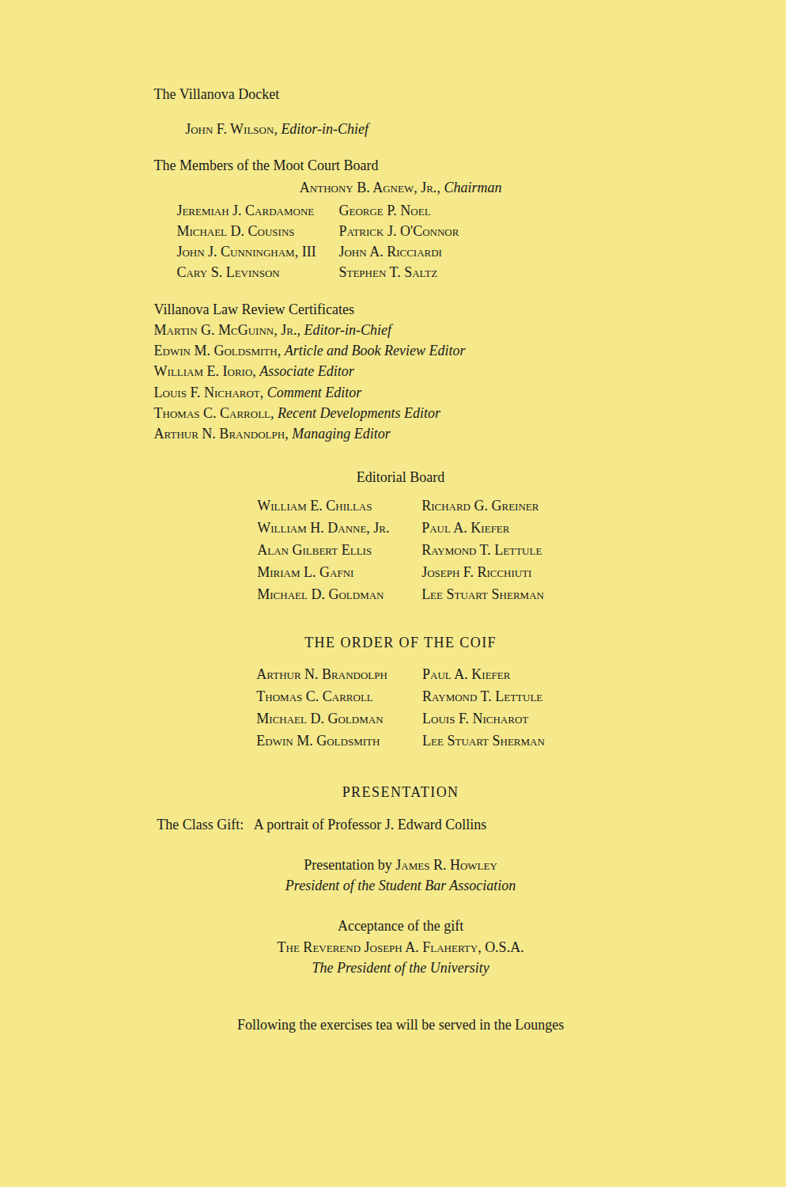The Villanova Docket
John F. Wilson, Editor-in-Chief
The Members of the Moot Court Board
Anthony B. Agnew, Jr., Chairman
| Jeremiah J. Cardamone | George P. Noel |
| Michael D. Cousins | Patrick J. O'Connor |
| John J. Cunningham, III | John A. Ricciardi |
| Cary S. Levinson | Stephen T. Saltz |
Villanova Law Review Certificates
Martin G. McGuinn, Jr., Editor-in-Chief
Edwin M. Goldsmith, Article and Book Review Editor
William E. Iorio, Associate Editor
Louis F. Nicharot, Comment Editor
Thomas C. Carroll, Recent Developments Editor
Arthur N. Brandolph, Managing Editor
Editorial Board
| William E. Chillas | Richard G. Greiner |
| William H. Danne, Jr. | Paul A. Kiefer |
| Alan Gilbert Ellis | Raymond T. Lettule |
| Miriam L. Gafni | Joseph F. Ricchiuti |
| Michael D. Goldman | Lee Stuart Sherman |
THE ORDER OF THE COIF
| Arthur N. Brandolph | Paul A. Kiefer |
| Thomas C. Carroll | Raymond T. Lettule |
| Michael D. Goldman | Louis F. Nicharot |
| Edwin M. Goldsmith | Lee Stuart Sherman |
PRESENTATION
The Class Gift: A portrait of Professor J. Edward Collins
Presentation by James R. Howley
President of the Student Bar Association
Acceptance of the gift
The Reverend Joseph A. Flaherty, O.S.A.
The President of the University
Following the exercises tea will be served in the Lounges